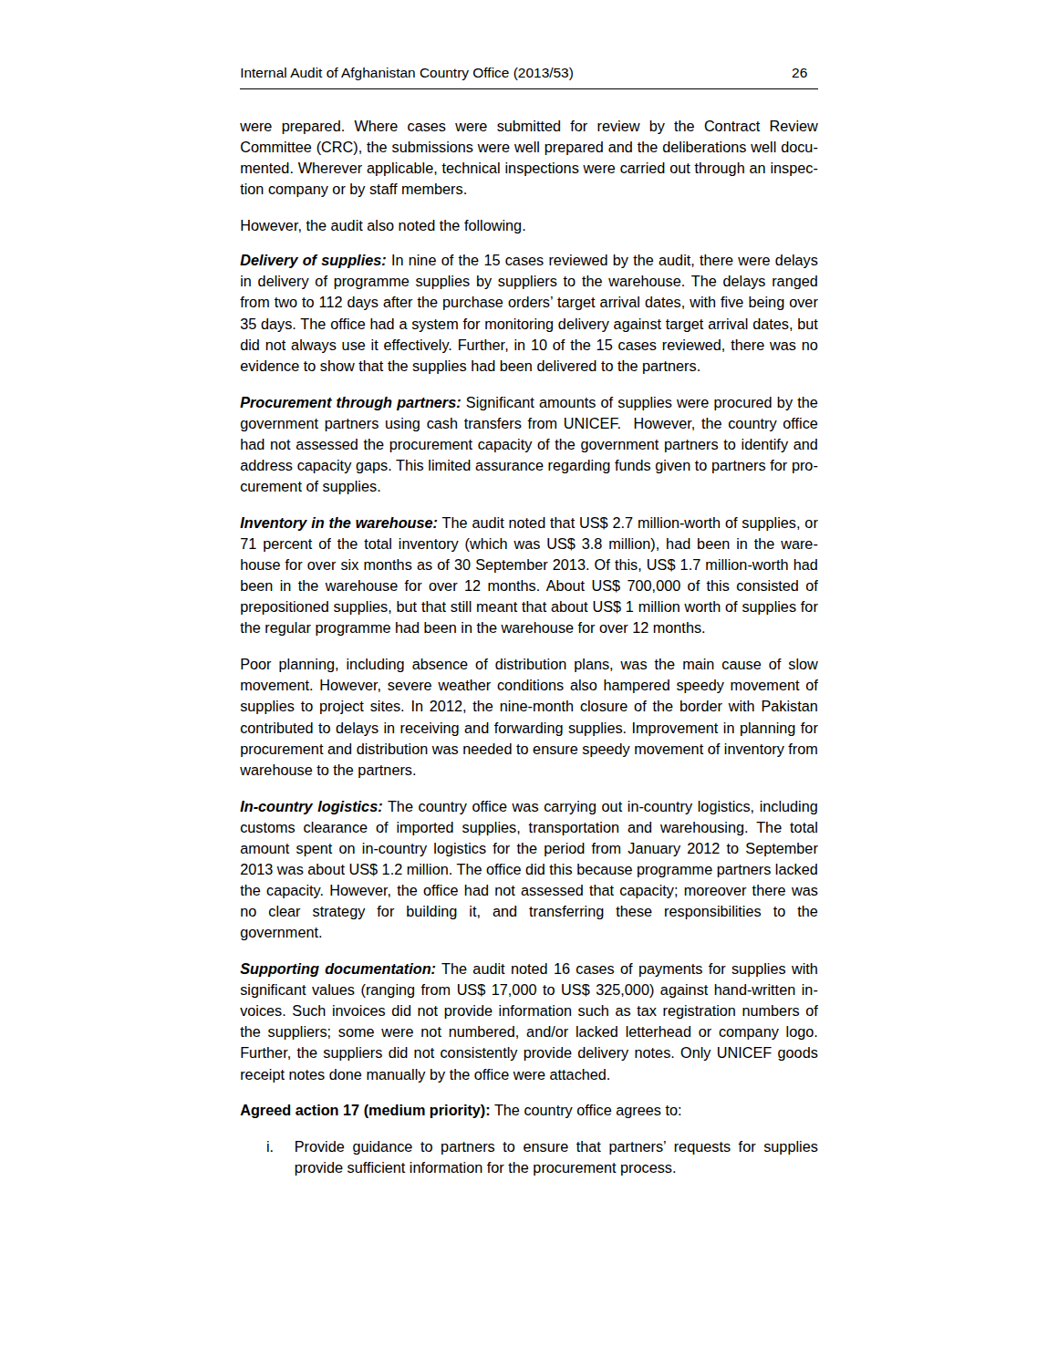Internal Audit of Afghanistan Country Office (2013/53) 26
were prepared. Where cases were submitted for review by the Contract Review Committee (CRC), the submissions were well prepared and the deliberations well documented. Wherever applicable, technical inspections were carried out through an inspection company or by staff members.
However, the audit also noted the following.
Delivery of supplies: In nine of the 15 cases reviewed by the audit, there were delays in delivery of programme supplies by suppliers to the warehouse. The delays ranged from two to 112 days after the purchase orders’ target arrival dates, with five being over 35 days. The office had a system for monitoring delivery against target arrival dates, but did not always use it effectively. Further, in 10 of the 15 cases reviewed, there was no evidence to show that the supplies had been delivered to the partners.
Procurement through partners: Significant amounts of supplies were procured by the government partners using cash transfers from UNICEF. However, the country office had not assessed the procurement capacity of the government partners to identify and address capacity gaps. This limited assurance regarding funds given to partners for procurement of supplies.
Inventory in the warehouse: The audit noted that US$ 2.7 million-worth of supplies, or 71 percent of the total inventory (which was US$ 3.8 million), had been in the warehouse for over six months as of 30 September 2013. Of this, US$ 1.7 million-worth had been in the warehouse for over 12 months. About US$ 700,000 of this consisted of prepositioned supplies, but that still meant that about US$ 1 million worth of supplies for the regular programme had been in the warehouse for over 12 months.
Poor planning, including absence of distribution plans, was the main cause of slow movement. However, severe weather conditions also hampered speedy movement of supplies to project sites. In 2012, the nine-month closure of the border with Pakistan contributed to delays in receiving and forwarding supplies. Improvement in planning for procurement and distribution was needed to ensure speedy movement of inventory from warehouse to the partners.
In-country logistics: The country office was carrying out in-country logistics, including customs clearance of imported supplies, transportation and warehousing. The total amount spent on in-country logistics for the period from January 2012 to September 2013 was about US$ 1.2 million. The office did this because programme partners lacked the capacity. However, the office had not assessed that capacity; moreover there was no clear strategy for building it, and transferring these responsibilities to the government.
Supporting documentation: The audit noted 16 cases of payments for supplies with significant values (ranging from US$ 17,000 to US$ 325,000) against hand-written invoices. Such invoices did not provide information such as tax registration numbers of the suppliers; some were not numbered, and/or lacked letterhead or company logo. Further, the suppliers did not consistently provide delivery notes. Only UNICEF goods receipt notes done manually by the office were attached.
Agreed action 17 (medium priority): The country office agrees to:
i. Provide guidance to partners to ensure that partners’ requests for supplies provide sufficient information for the procurement process.